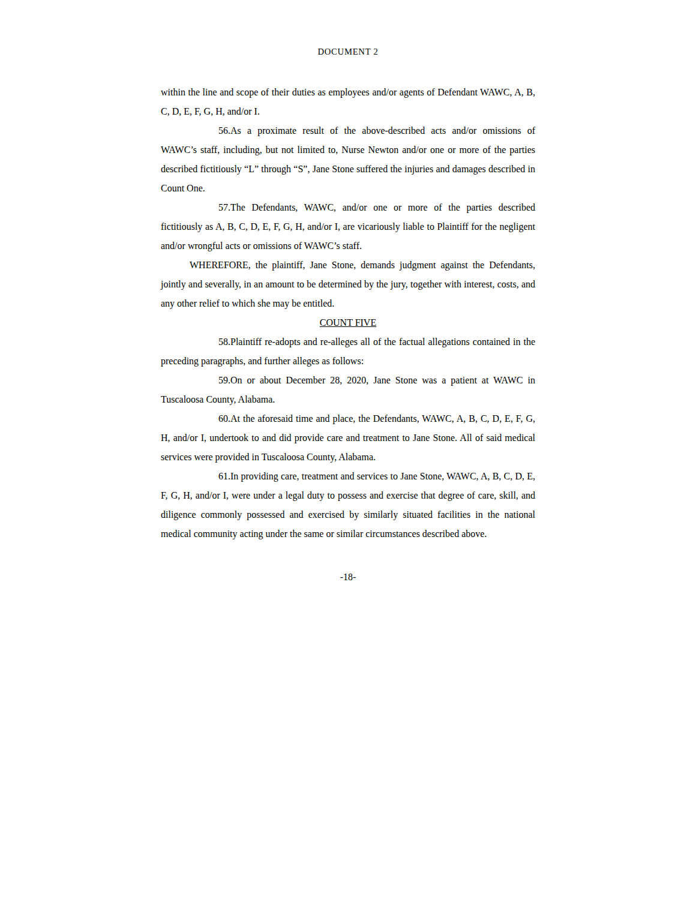DOCUMENT 2
within the line and scope of their duties as employees and/or agents of Defendant WAWC, A, B, C, D, E, F, G, H, and/or I.
56. As a proximate result of the above-described acts and/or omissions of WAWC’s staff, including, but not limited to, Nurse Newton and/or one or more of the parties described fictitiously “L” through “S”, Jane Stone suffered the injuries and damages described in Count One.
57. The Defendants, WAWC, and/or one or more of the parties described fictitiously as A, B, C, D, E, F, G, H, and/or I, are vicariously liable to Plaintiff for the negligent and/or wrongful acts or omissions of WAWC’s staff.
WHEREFORE, the plaintiff, Jane Stone, demands judgment against the Defendants, jointly and severally, in an amount to be determined by the jury, together with interest, costs, and any other relief to which she may be entitled.
COUNT FIVE
58. Plaintiff re-adopts and re-alleges all of the factual allegations contained in the preceding paragraphs, and further alleges as follows:
59. On or about December 28, 2020, Jane Stone was a patient at WAWC in Tuscaloosa County, Alabama.
60. At the aforesaid time and place, the Defendants, WAWC, A, B, C, D, E, F, G, H, and/or I, undertook to and did provide care and treatment to Jane Stone. All of said medical services were provided in Tuscaloosa County, Alabama.
61. In providing care, treatment and services to Jane Stone, WAWC, A, B, C, D, E, F, G, H, and/or I, were under a legal duty to possess and exercise that degree of care, skill, and diligence commonly possessed and exercised by similarly situated facilities in the national medical community acting under the same or similar circumstances described above.
-18-